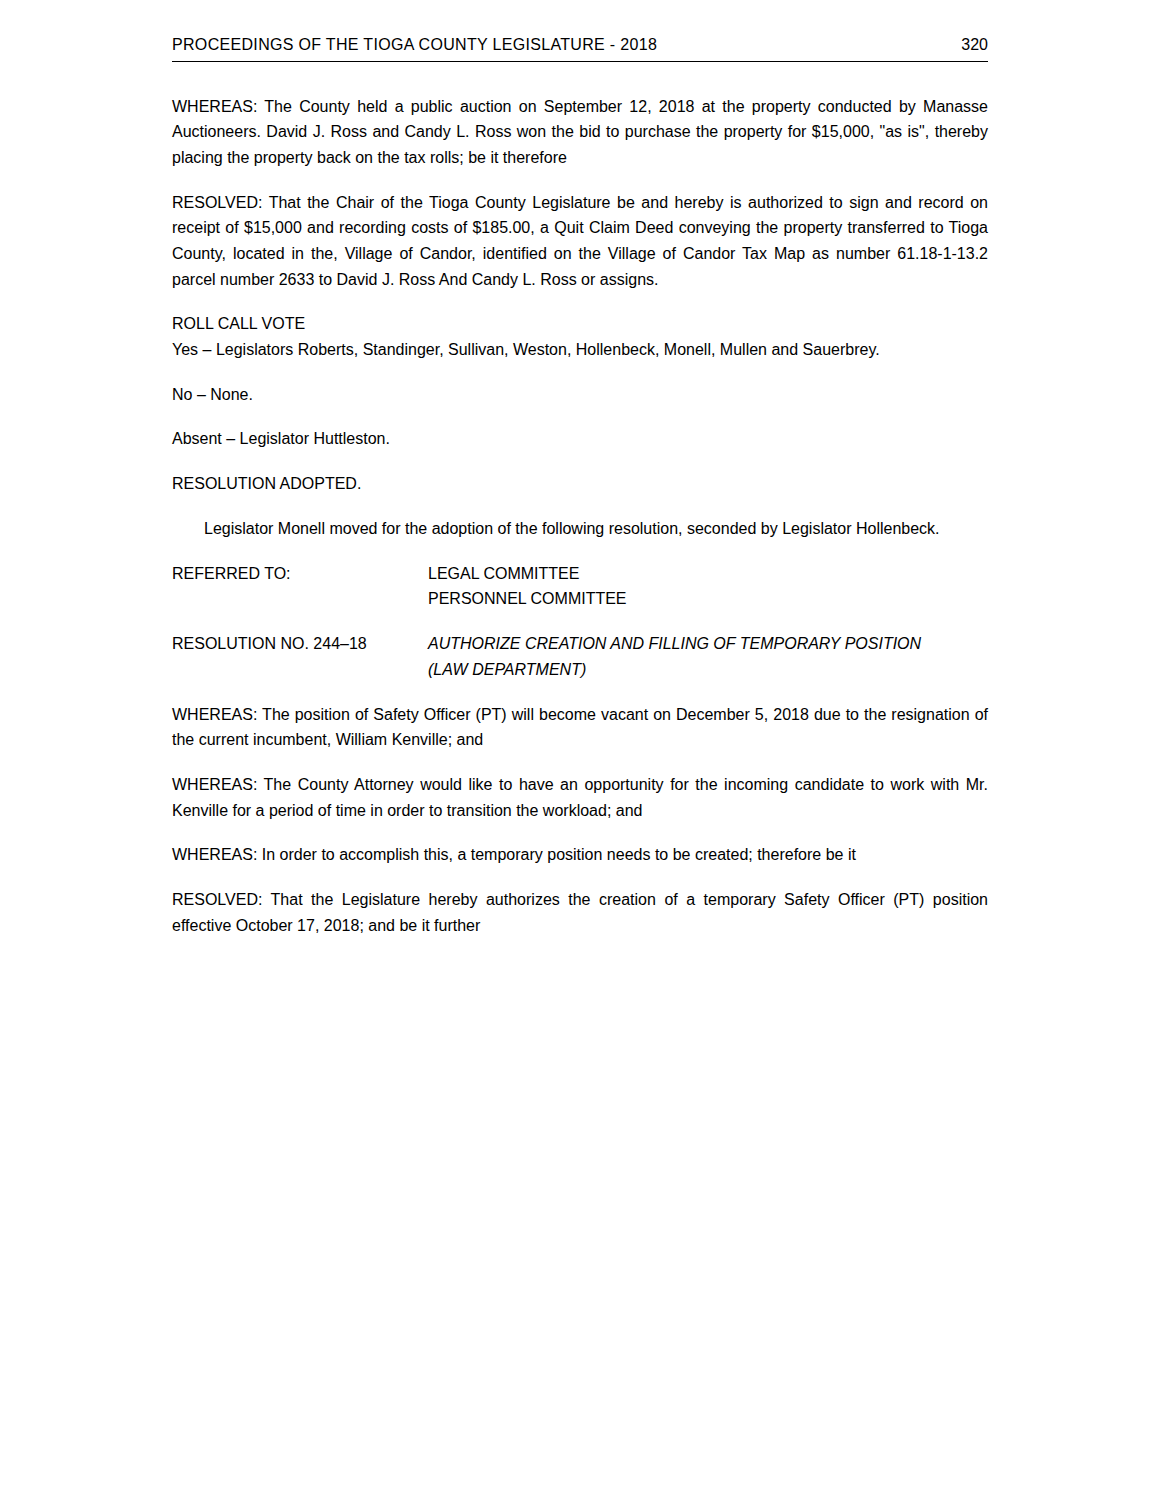PROCEEDINGS OF THE TIOGA COUNTY LEGISLATURE - 2018 320
WHEREAS: The County held a public auction on September 12, 2018 at the property conducted by Manasse Auctioneers. David J. Ross and Candy L. Ross won the bid to purchase the property for $15,000, "as is", thereby placing the property back on the tax rolls; be it therefore
RESOLVED: That the Chair of the Tioga County Legislature be and hereby is authorized to sign and record on receipt of $15,000 and recording costs of $185.00, a Quit Claim Deed conveying the property transferred to Tioga County, located in the, Village of Candor, identified on the Village of Candor Tax Map as number 61.18-1-13.2 parcel number 2633 to David J. Ross And Candy L. Ross or assigns.
ROLL CALL VOTE
Yes – Legislators Roberts, Standinger, Sullivan, Weston, Hollenbeck, Monell, Mullen and Sauerbrey.
No – None.
Absent – Legislator Huttleston.
RESOLUTION ADOPTED.
Legislator Monell moved for the adoption of the following resolution, seconded by Legislator Hollenbeck.
REFERRED TO: LEGAL COMMITTEE
PERSONNEL COMMITTEE
RESOLUTION NO. 244–18 AUTHORIZE CREATION AND FILLING OF TEMPORARY POSITION
(LAW DEPARTMENT)
WHEREAS: The position of Safety Officer (PT) will become vacant on December 5, 2018 due to the resignation of the current incumbent, William Kenville; and
WHEREAS: The County Attorney would like to have an opportunity for the incoming candidate to work with Mr. Kenville for a period of time in order to transition the workload; and
WHEREAS: In order to accomplish this, a temporary position needs to be created; therefore be it
RESOLVED: That the Legislature hereby authorizes the creation of a temporary Safety Officer (PT) position effective October 17, 2018; and be it further